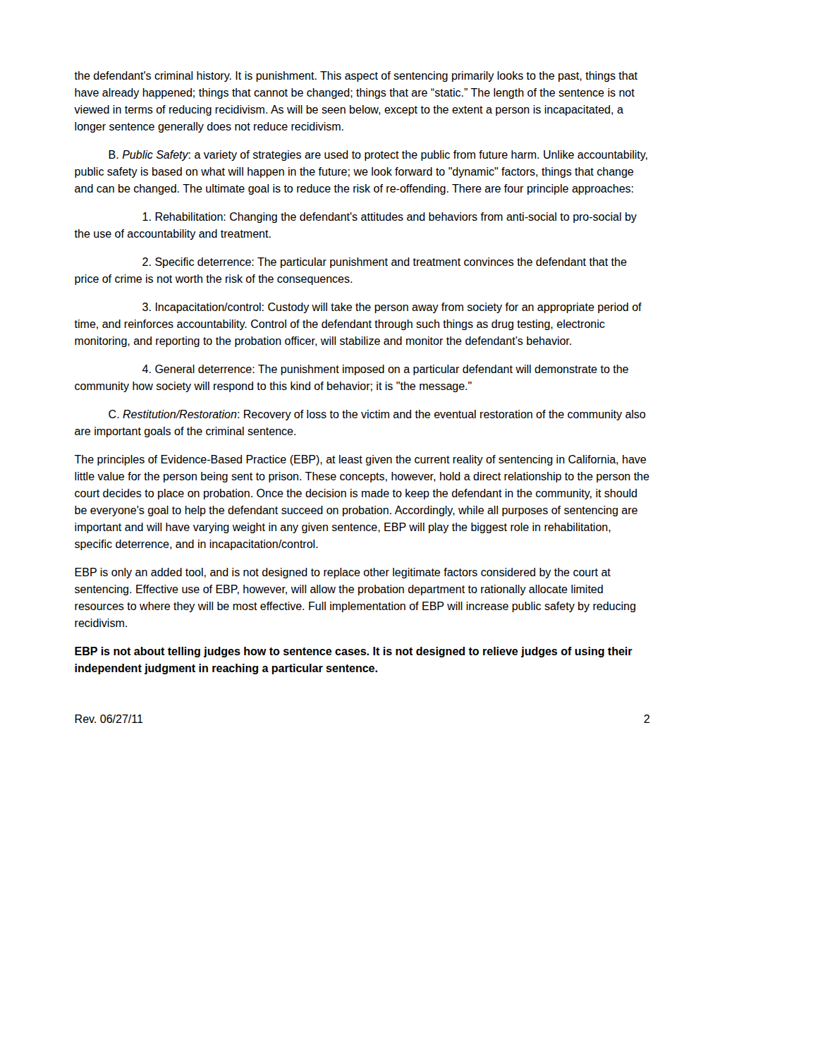the defendant's criminal history. It is punishment. This aspect of sentencing primarily looks to the past, things that have already happened; things that cannot be changed; things that are “static.” The length of the sentence is not viewed in terms of reducing recidivism. As will be seen below, except to the extent a person is incapacitated, a longer sentence generally does not reduce recidivism.
B. Public Safety: a variety of strategies are used to protect the public from future harm. Unlike accountability, public safety is based on what will happen in the future; we look forward to "dynamic" factors, things that change and can be changed. The ultimate goal is to reduce the risk of re-offending. There are four principle approaches:
1. Rehabilitation: Changing the defendant's attitudes and behaviors from anti-social to pro-social by the use of accountability and treatment.
2. Specific deterrence: The particular punishment and treatment convinces the defendant that the price of crime is not worth the risk of the consequences.
3. Incapacitation/control: Custody will take the person away from society for an appropriate period of time, and reinforces accountability. Control of the defendant through such things as drug testing, electronic monitoring, and reporting to the probation officer, will stabilize and monitor the defendant’s behavior.
4. General deterrence: The punishment imposed on a particular defendant will demonstrate to the community how society will respond to this kind of behavior; it is "the message."
C. Restitution/Restoration: Recovery of loss to the victim and the eventual restoration of the community also are important goals of the criminal sentence.
The principles of Evidence-Based Practice (EBP), at least given the current reality of sentencing in California, have little value for the person being sent to prison. These concepts, however, hold a direct relationship to the person the court decides to place on probation. Once the decision is made to keep the defendant in the community, it should be everyone's goal to help the defendant succeed on probation. Accordingly, while all purposes of sentencing are important and will have varying weight in any given sentence, EBP will play the biggest role in rehabilitation, specific deterrence, and in incapacitation/control.
EBP is only an added tool, and is not designed to replace other legitimate factors considered by the court at sentencing. Effective use of EBP, however, will allow the probation department to rationally allocate limited resources to where they will be most effective. Full implementation of EBP will increase public safety by reducing recidivism.
EBP is not about telling judges how to sentence cases. It is not designed to relieve judges of using their independent judgment in reaching a particular sentence.
Rev. 06/27/11 2